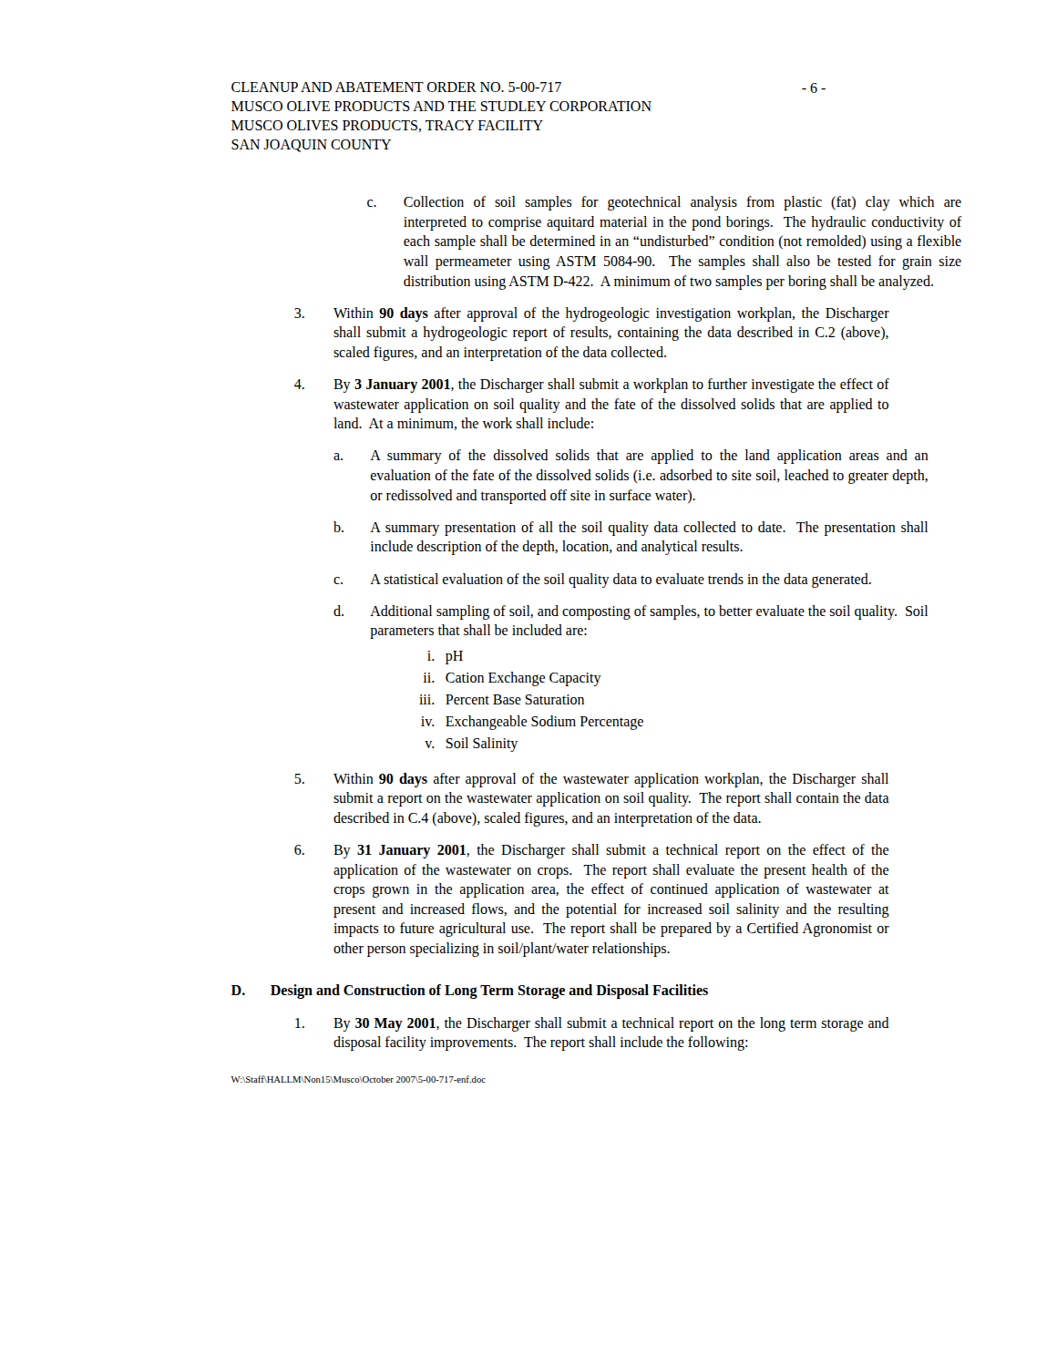- 6 -
Cleanup and Abatement Order No. 5-00-717
Musco Olive Products and the Studley Corporation
Musco Olives Products, Tracy Facility
San Joaquin County
c.
Collection of soil samples for geotechnical analysis from plastic (fat) clay which are interpreted to comprise aquitard material in the pond borings. The hydraulic conductivity of each sample shall be determined in an “undisturbed” condition (not remolded) using a flexible wall permeameter using ASTM 5084-90. The samples shall also be tested for grain size distribution using ASTM D-422. A minimum of two samples per boring shall be analyzed.
3.
Within 90 days after approval of the hydrogeologic investigation workplan, the Discharger shall submit a hydrogeologic report of results, containing the data described in C.2 (above), scaled figures, and an interpretation of the data collected.
4.
By 3 January 2001, the Discharger shall submit a workplan to further investigate the effect of wastewater application on soil quality and the fate of the dissolved solids that are applied to land. At a minimum, the work shall include:
a.
A summary of the dissolved solids that are applied to the land application areas and an evaluation of the fate of the dissolved solids (i.e. adsorbed to site soil, leached to greater depth, or redissolved and transported off site in surface water).
b.
A summary presentation of all the soil quality data collected to date. The presentation shall include description of the depth, location, and analytical results.
c.
A statistical evaluation of the soil quality data to evaluate trends in the data generated.
d.
Additional sampling of soil, and composting of samples, to better evaluate the soil quality. Soil parameters that shall be included are:
i.
pH
ii.
Cation Exchange Capacity
iii.
Percent Base Saturation
iv.
Exchangeable Sodium Percentage
v.
Soil Salinity
5.
Within 90 days after approval of the wastewater application workplan, the Discharger shall submit a report on the wastewater application on soil quality. The report shall contain the data described in C.4 (above), scaled figures, and an interpretation of the data.
6.
By 31 January 2001, the Discharger shall submit a technical report on the effect of the application of the wastewater on crops. The report shall evaluate the present health of the crops grown in the application area, the effect of continued application of wastewater at present and increased flows, and the potential for increased soil salinity and the resulting impacts to future agricultural use. The report shall be prepared by a Certified Agronomist or other person specializing in soil/plant/water relationships.
D.
Design and Construction of Long Term Storage and Disposal Facilities
1.
By 30 May 2001, the Discharger shall submit a technical report on the long term storage and disposal facility improvements. The report shall include the following:
W:\Staff\HALLM\Non15\Musco\October 2007\5-00-717-enf.doc